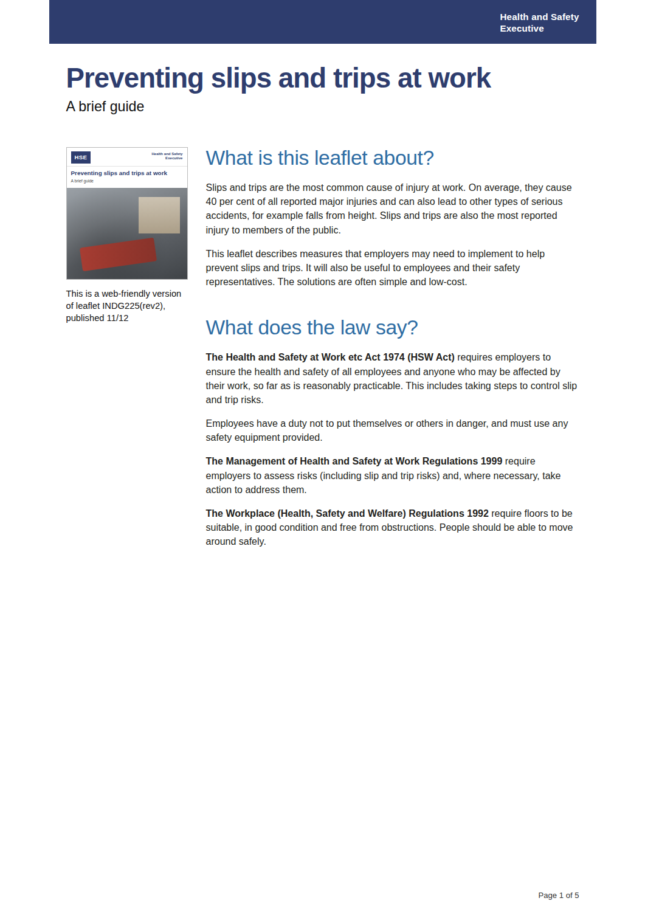Health and Safety
Executive
Preventing slips and trips at work
A brief guide
HSE Health and Safety
Executive
Preventing slips and trips at work
A brief guide
This is a web-friendly version of leaflet INDG225(rev2), published 11/12
What is this leaflet about?
Slips and trips are the most common cause of injury at work. On average, they cause 40 per cent of all reported major injuries and can also lead to other types of serious accidents, for example falls from height. Slips and trips are also the most reported injury to members of the public.
This leaflet describes measures that employers may need to implement to help prevent slips and trips. It will also be useful to employees and their safety representatives. The solutions are often simple and low-cost.
What does the law say?
The Health and Safety at Work etc Act 1974 (HSW Act) requires employers to ensure the health and safety of all employees and anyone who may be affected by their work, so far as is reasonably practicable. This includes taking steps to control slip and trip risks.
Employees have a duty not to put themselves or others in danger, and must use any safety equipment provided.
The Management of Health and Safety at Work Regulations 1999 require employers to assess risks (including slip and trip risks) and, where necessary, take action to address them.
The Workplace (Health, Safety and Welfare) Regulations 1992 require floors to be suitable, in good condition and free from obstructions. People should be able to move around safely.
Page 1 of 5